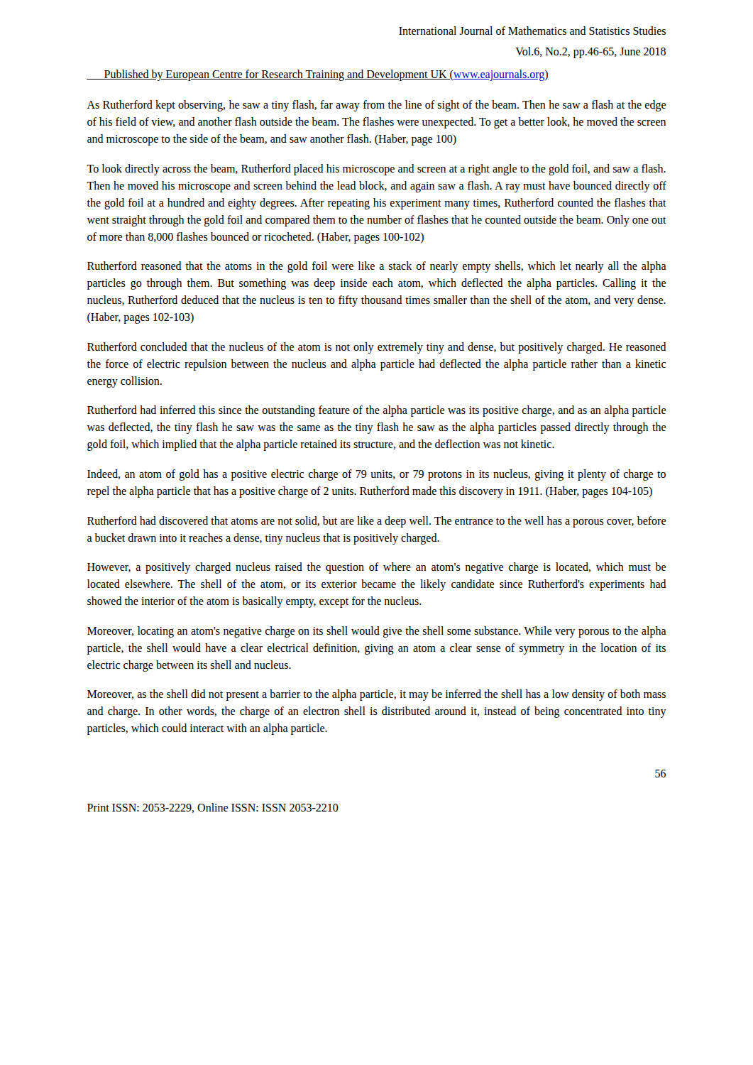International Journal of Mathematics and Statistics Studies Vol.6, No.2, pp.46-65, June 2018
___Published by European Centre for Research Training and Development UK (www.eajournals.org)
As Rutherford kept observing, he saw a tiny flash, far away from the line of sight of the beam. Then he saw a flash at the edge of his field of view, and another flash outside the beam. The flashes were unexpected. To get a better look, he moved the screen and microscope to the side of the beam, and saw another flash. (Haber, page 100)
To look directly across the beam, Rutherford placed his microscope and screen at a right angle to the gold foil, and saw a flash. Then he moved his microscope and screen behind the lead block, and again saw a flash. A ray must have bounced directly off the gold foil at a hundred and eighty degrees. After repeating his experiment many times, Rutherford counted the flashes that went straight through the gold foil and compared them to the number of flashes that he counted outside the beam. Only one out of more than 8,000 flashes bounced or ricocheted. (Haber, pages 100-102)
Rutherford reasoned that the atoms in the gold foil were like a stack of nearly empty shells, which let nearly all the alpha particles go through them. But something was deep inside each atom, which deflected the alpha particles. Calling it the nucleus, Rutherford deduced that the nucleus is ten to fifty thousand times smaller than the shell of the atom, and very dense. (Haber, pages 102-103)
Rutherford concluded that the nucleus of the atom is not only extremely tiny and dense, but positively charged. He reasoned the force of electric repulsion between the nucleus and alpha particle had deflected the alpha particle rather than a kinetic energy collision.
Rutherford had inferred this since the outstanding feature of the alpha particle was its positive charge, and as an alpha particle was deflected, the tiny flash he saw was the same as the tiny flash he saw as the alpha particles passed directly through the gold foil, which implied that the alpha particle retained its structure, and the deflection was not kinetic.
Indeed, an atom of gold has a positive electric charge of 79 units, or 79 protons in its nucleus, giving it plenty of charge to repel the alpha particle that has a positive charge of 2 units. Rutherford made this discovery in 1911. (Haber, pages 104-105)
Rutherford had discovered that atoms are not solid, but are like a deep well. The entrance to the well has a porous cover, before a bucket drawn into it reaches a dense, tiny nucleus that is positively charged.
However, a positively charged nucleus raised the question of where an atom's negative charge is located, which must be located elsewhere. The shell of the atom, or its exterior became the likely candidate since Rutherford's experiments had showed the interior of the atom is basically empty, except for the nucleus.
Moreover, locating an atom's negative charge on its shell would give the shell some substance. While very porous to the alpha particle, the shell would have a clear electrical definition, giving an atom a clear sense of symmetry in the location of its electric charge between its shell and nucleus.
Moreover, as the shell did not present a barrier to the alpha particle, it may be inferred the shell has a low density of both mass and charge. In other words, the charge of an electron shell is distributed around it, instead of being concentrated into tiny particles, which could interact with an alpha particle.
56
Print ISSN: 2053-2229, Online ISSN: ISSN 2053-2210